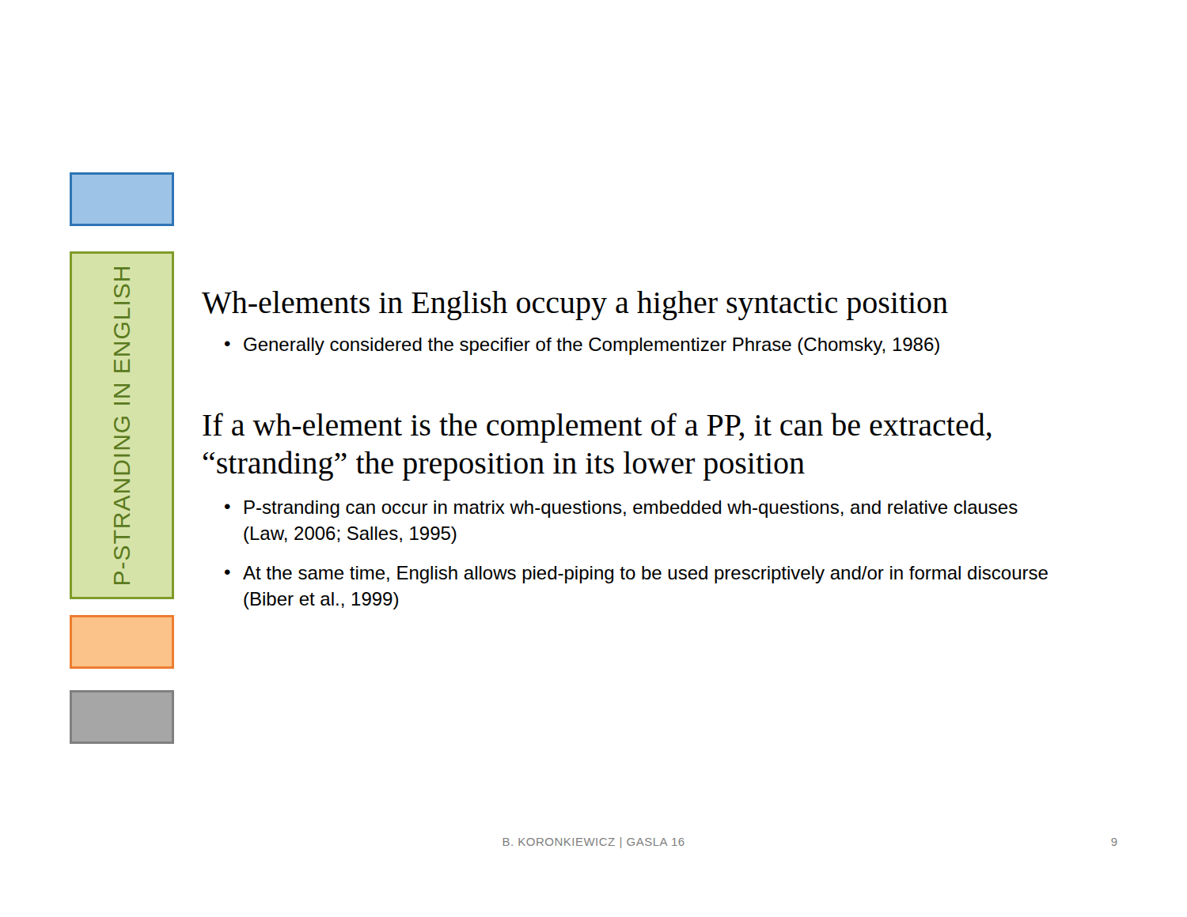P-STRANDING IN ENGLISH
Wh-elements in English occupy a higher syntactic position
Generally considered the specifier of the Complementizer Phrase (Chomsky, 1986)
If a wh-element is the complement of a PP, it can be extracted, “stranding” the preposition in its lower position
P-stranding can occur in matrix wh-questions, embedded wh-questions, and relative clauses (Law, 2006; Salles, 1995)
At the same time, English allows pied-piping to be used prescriptively and/or in formal discourse (Biber et al., 1999)
B. KORONKIEWICZ | GASLA 16
9